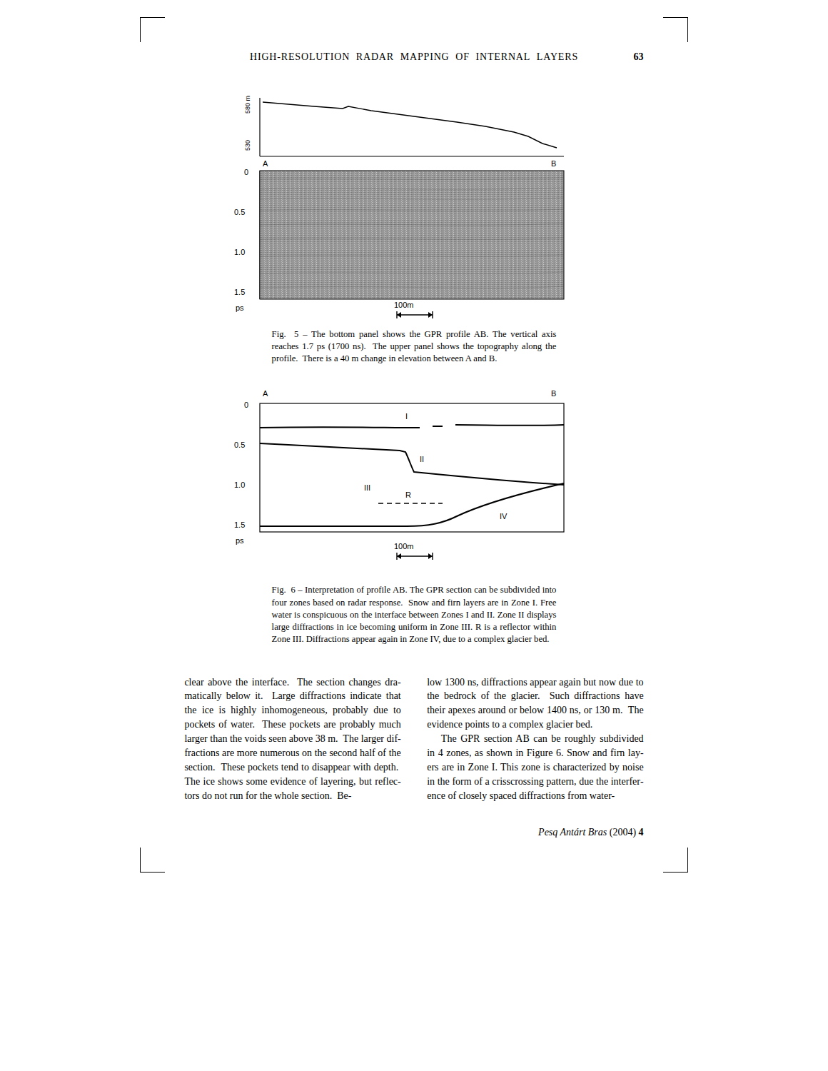HIGH-RESOLUTION RADAR MAPPING OF INTERNAL LAYERS 63
580 m 530 A B 0 0.5 1.0 1.5 ps 100m
Fig. 5 – The bottom panel shows the GPR profile AB. The vertical axis reaches 1.7 ps (1700 ns). The upper panel shows the topography along the profile. There is a 40 m change in elevation between A and B.
A B 0 0.5 1.0 1.5 ps R I II III IV 100m
Fig. 6 – Interpretation of profile AB. The GPR section can be subdivided into four zones based on radar response. Snow and firn layers are in Zone I. Free water is conspicuous on the interface between Zones I and II. Zone II displays large diffractions in ice becoming uniform in Zone III. R is a reflector within Zone III. Diffractions appear again in Zone IV, due to a complex glacier bed.
clear above the interface. The section changes dramatically below it. Large diffractions indicate that the ice is highly inhomogeneous, probably due to pockets of water. These pockets are probably much larger than the voids seen above 38 m. The larger diffractions are more numerous on the second half of the section. These pockets tend to disappear with depth. The ice shows some evidence of layering, but reflectors do not run for the whole section. Be-
low 1300 ns, diffractions appear again but now due to the bedrock of the glacier. Such diffractions have their apexes around or below 1400 ns, or 130 m. The evidence points to a complex glacier bed.
The GPR section AB can be roughly subdivided in 4 zones, as shown in Figure 6. Snow and firn layers are in Zone I. This zone is characterized by noise in the form of a crisscrossing pattern, due the interference of closely spaced diffractions from water-
Pesq Antárt Bras (2004) 4